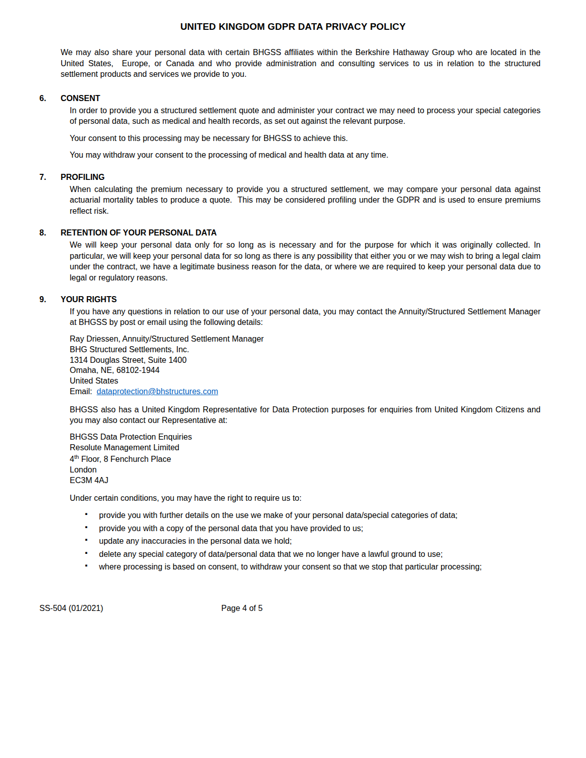UNITED KINGDOM GDPR DATA PRIVACY POLICY
We may also share your personal data with certain BHGSS affiliates within the Berkshire Hathaway Group who are located in the United States, Europe, or Canada and who provide administration and consulting services to us in relation to the structured settlement products and services we provide to you.
6. CONSENT
In order to provide you a structured settlement quote and administer your contract we may need to process your special categories of personal data, such as medical and health records, as set out against the relevant purpose.
Your consent to this processing may be necessary for BHGSS to achieve this.
You may withdraw your consent to the processing of medical and health data at any time.
7. PROFILING
When calculating the premium necessary to provide you a structured settlement, we may compare your personal data against actuarial mortality tables to produce a quote. This may be considered profiling under the GDPR and is used to ensure premiums reflect risk.
8. RETENTION OF YOUR PERSONAL DATA
We will keep your personal data only for so long as is necessary and for the purpose for which it was originally collected. In particular, we will keep your personal data for so long as there is any possibility that either you or we may wish to bring a legal claim under the contract, we have a legitimate business reason for the data, or where we are required to keep your personal data due to legal or regulatory reasons.
9. YOUR RIGHTS
If you have any questions in relation to our use of your personal data, you may contact the Annuity/Structured Settlement Manager at BHGSS by post or email using the following details:
Ray Driessen, Annuity/Structured Settlement Manager
BHG Structured Settlements, Inc.
1314 Douglas Street, Suite 1400
Omaha, NE, 68102-1944
United States
Email: dataprotection@bhstructures.com
BHGSS also has a United Kingdom Representative for Data Protection purposes for enquiries from United Kingdom Citizens and you may also contact our Representative at:
BHGSS Data Protection Enquiries
Resolute Management Limited
4th Floor, 8 Fenchurch Place
London
EC3M 4AJ
Under certain conditions, you may have the right to require us to:
provide you with further details on the use we make of your personal data/special categories of data;
provide you with a copy of the personal data that you have provided to us;
update any inaccuracies in the personal data we hold;
delete any special category of data/personal data that we no longer have a lawful ground to use;
where processing is based on consent, to withdraw your consent so that we stop that particular processing;
SS-504 (01/2021)
Page 4 of 5